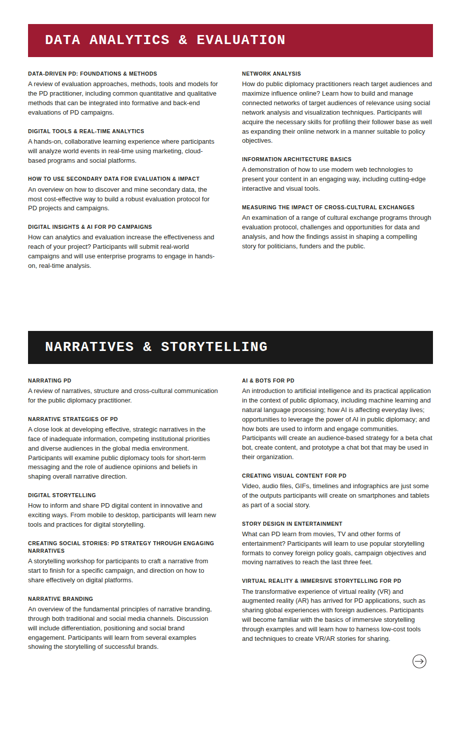Data Analytics & Evaluation
Data-Driven PD: Foundations & Methods
A review of evaluation approaches, methods, tools and models for the PD practitioner, including common quantitative and qualitative methods that can be integrated into formative and back-end evaluations of PD campaigns.
Digital Tools & Real-Time Analytics
A hands-on, collaborative learning experience where participants will analyze world events in real-time using marketing, cloud-based programs and social platforms.
How to Use Secondary Data for Evaluation & Impact
An overview on how to discover and mine secondary data, the most cost-effective way to build a robust evaluation protocol for PD projects and campaigns.
Digital Insights & AI for PD Campaigns
How can analytics and evaluation increase the effectiveness and reach of your project? Participants will submit real-world campaigns and will use enterprise programs to engage in hands-on, real-time analysis.
Network Analysis
How do public diplomacy practitioners reach target audiences and maximize influence online? Learn how to build and manage connected networks of target audiences of relevance using social network analysis and visualization techniques. Participants will acquire the necessary skills for profiling their follower base as well as expanding their online network in a manner suitable to policy objectives.
Information Architecture Basics
A demonstration of how to use modern web technologies to present your content in an engaging way, including cutting-edge interactive and visual tools.
Measuring the Impact of Cross-Cultural Exchanges
An examination of a range of cultural exchange programs through evaluation protocol, challenges and opportunities for data and analysis, and how the findings assist in shaping a compelling story for politicians, funders and the public.
Narratives & Storytelling
Narrating PD
A review of narratives, structure and cross-cultural communication for the public diplomacy practitioner.
Narrative Strategies of PD
A close look at developing effective, strategic narratives in the face of inadequate information, competing institutional priorities and diverse audiences in the global media environment. Participants will examine public diplomacy tools for short-term messaging and the role of audience opinions and beliefs in shaping overall narrative direction.
Digital Storytelling
How to inform and share PD digital content in innovative and exciting ways. From mobile to desktop, participants will learn new tools and practices for digital storytelling.
Creating Social Stories: PD Strategy Through Engaging Narratives
A storytelling workshop for participants to craft a narrative from start to finish for a specific campaign, and direction on how to share effectively on digital platforms.
Narrative Branding
An overview of the fundamental principles of narrative branding, through both traditional and social media channels. Discussion will include differentiation, positioning and social brand engagement. Participants will learn from several examples showing the storytelling of successful brands.
AI & Bots for PD
An introduction to artificial intelligence and its practical application in the context of public diplomacy, including machine learning and natural language processing; how AI is affecting everyday lives; opportunities to leverage the power of AI in public diplomacy; and how bots are used to inform and engage communities. Participants will create an audience-based strategy for a beta chat bot, create content, and prototype a chat bot that may be used in their organization.
Creating Visual Content for PD
Video, audio files, GIFs, timelines and infographics are just some of the outputs participants will create on smartphones and tablets as part of a social story.
Story Design in Entertainment
What can PD learn from movies, TV and other forms of entertainment? Participants will learn to use popular storytelling formats to convey foreign policy goals, campaign objectives and moving narratives to reach the last three feet.
Virtual Reality & Immersive Storytelling for PD
The transformative experience of virtual reality (VR) and augmented reality (AR) has arrived for PD applications, such as sharing global experiences with foreign audiences. Participants will become familiar with the basics of immersive storytelling through examples and will learn how to harness low-cost tools and techniques to create VR/AR stories for sharing.